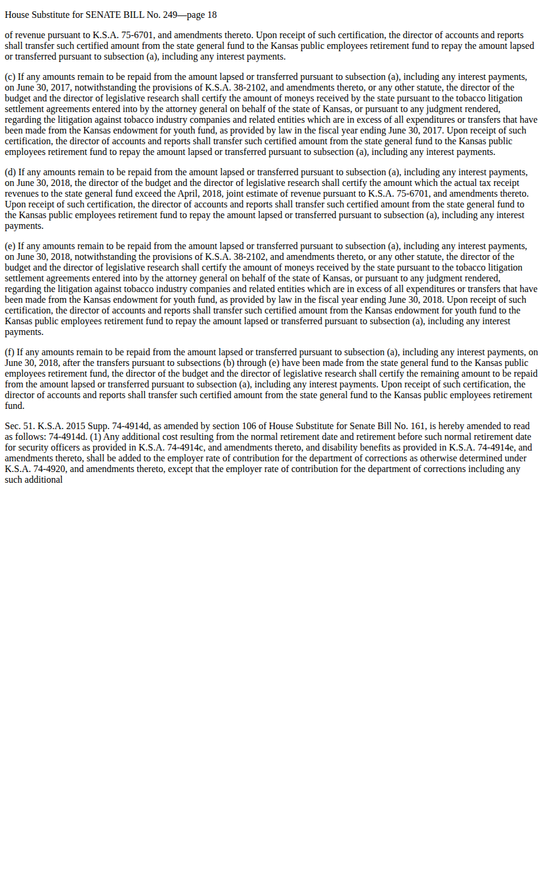House Substitute for SENATE BILL No. 249—page 18
of revenue pursuant to K.S.A. 75-6701, and amendments thereto. Upon receipt of such certification, the director of accounts and reports shall transfer such certified amount from the state general fund to the Kansas public employees retirement fund to repay the amount lapsed or transferred pursuant to subsection (a), including any interest payments.
(c) If any amounts remain to be repaid from the amount lapsed or transferred pursuant to subsection (a), including any interest payments, on June 30, 2017, notwithstanding the provisions of K.S.A. 38-2102, and amendments thereto, or any other statute, the director of the budget and the director of legislative research shall certify the amount of moneys received by the state pursuant to the tobacco litigation settlement agreements entered into by the attorney general on behalf of the state of Kansas, or pursuant to any judgment rendered, regarding the litigation against tobacco industry companies and related entities which are in excess of all expenditures or transfers that have been made from the Kansas endowment for youth fund, as provided by law in the fiscal year ending June 30, 2017. Upon receipt of such certification, the director of accounts and reports shall transfer such certified amount from the state general fund to the Kansas public employees retirement fund to repay the amount lapsed or transferred pursuant to subsection (a), including any interest payments.
(d) If any amounts remain to be repaid from the amount lapsed or transferred pursuant to subsection (a), including any interest payments, on June 30, 2018, the director of the budget and the director of legislative research shall certify the amount which the actual tax receipt revenues to the state general fund exceed the April, 2018, joint estimate of revenue pursuant to K.S.A. 75-6701, and amendments thereto. Upon receipt of such certification, the director of accounts and reports shall transfer such certified amount from the state general fund to the Kansas public employees retirement fund to repay the amount lapsed or transferred pursuant to subsection (a), including any interest payments.
(e) If any amounts remain to be repaid from the amount lapsed or transferred pursuant to subsection (a), including any interest payments, on June 30, 2018, notwithstanding the provisions of K.S.A. 38-2102, and amendments thereto, or any other statute, the director of the budget and the director of legislative research shall certify the amount of moneys received by the state pursuant to the tobacco litigation settlement agreements entered into by the attorney general on behalf of the state of Kansas, or pursuant to any judgment rendered, regarding the litigation against tobacco industry companies and related entities which are in excess of all expenditures or transfers that have been made from the Kansas endowment for youth fund, as provided by law in the fiscal year ending June 30, 2018. Upon receipt of such certification, the director of accounts and reports shall transfer such certified amount from the Kansas endowment for youth fund to the Kansas public employees retirement fund to repay the amount lapsed or transferred pursuant to subsection (a), including any interest payments.
(f) If any amounts remain to be repaid from the amount lapsed or transferred pursuant to subsection (a), including any interest payments, on June 30, 2018, after the transfers pursuant to subsections (b) through (e) have been made from the state general fund to the Kansas public employees retirement fund, the director of the budget and the director of legislative research shall certify the remaining amount to be repaid from the amount lapsed or transferred pursuant to subsection (a), including any interest payments. Upon receipt of such certification, the director of accounts and reports shall transfer such certified amount from the state general fund to the Kansas public employees retirement fund.
Sec. 51. K.S.A. 2015 Supp. 74-4914d, as amended by section 106 of House Substitute for Senate Bill No. 161, is hereby amended to read as follows: 74-4914d. (1) Any additional cost resulting from the normal retirement date and retirement before such normal retirement date for security officers as provided in K.S.A. 74-4914c, and amendments thereto, and disability benefits as provided in K.S.A. 74-4914e, and amendments thereto, shall be added to the employer rate of contribution for the department of corrections as otherwise determined under K.S.A. 74-4920, and amendments thereto, except that the employer rate of contribution for the department of corrections including any such additional